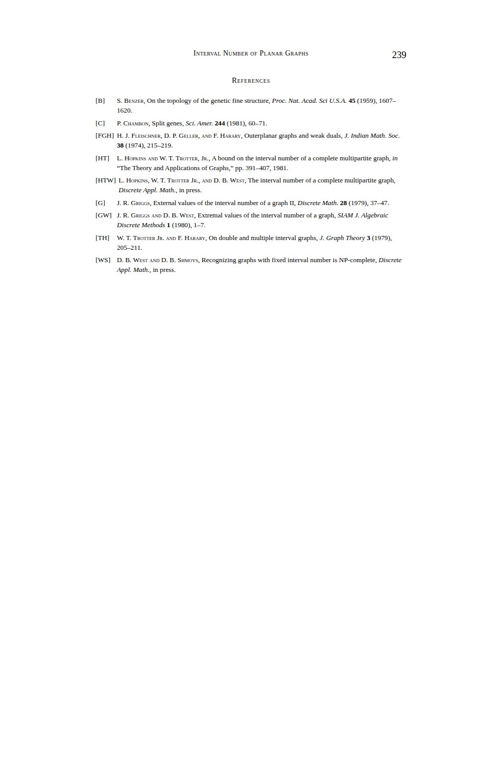Interval Number of Planar Graphs 239
References
[B] S. Benzer, On the topology of the genetic fine structure, Proc. Nat. Acad. Sci U.S.A. 45 (1959), 1607–1620.
[C] P. Chambon, Split genes, Sci. Amer. 244 (1981), 60–71.
[FGH] H. J. Fleischner, D. P. Geller, and F. Harary, Outerplanar graphs and weak duals, J. Indian Math. Soc. 38 (1974), 215–219.
[HT] L. Hopkins and W. T. Trotter, Jr., A bound on the interval number of a complete multipartite graph, in “The Theory and Applications of Graphs,” pp. 391–407, 1981.
[HTW] L. Hopkins, W. T. Trotter Jr., and D. B. West, The interval number of a complete multipartite graph, Discrete Appl. Math., in press.
[G] J. R. Griggs, External values of the interval number of a graph II, Discrete Math. 28 (1979), 37–47.
[GW] J. R. Griggs and D. B. West, Extremal values of the interval number of a graph, SIAM J. Algebraic Discrete Methods 1 (1980), 1–7.
[TH] W. T. Trotter Jr. and F. Harary, On double and multiple interval graphs, J. Graph Theory 3 (1979), 205–211.
[WS] D. B. West and D. B. Shmoys, Recognizing graphs with fixed interval number is NP-complete, Discrete Appl. Math., in press.